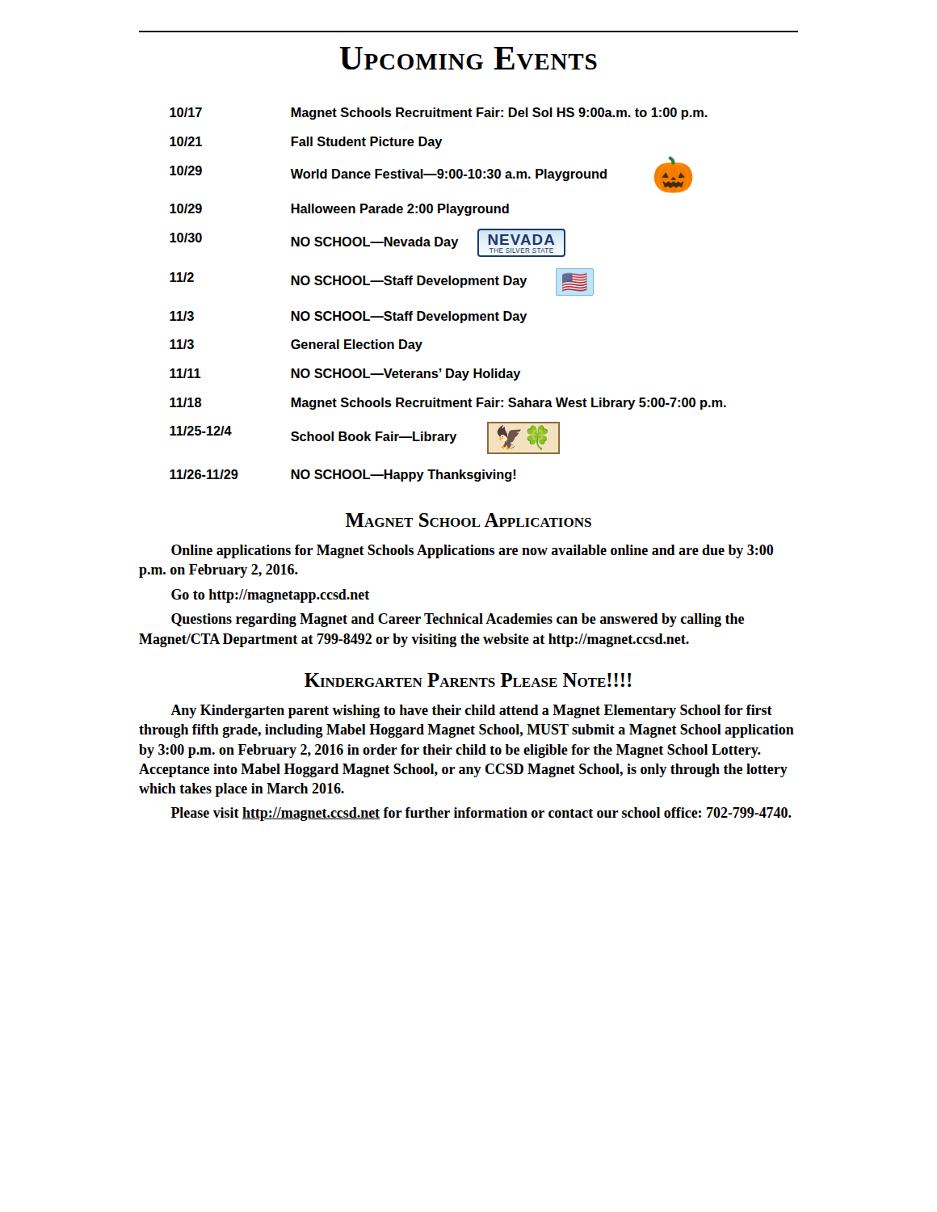Upcoming Events
| 10/17 | Magnet Schools Recruitment Fair: Del Sol HS 9:00a.m. to 1:00 p.m. |
| 10/21 | Fall Student Picture Day |
| 10/29 | World Dance Festival—9:00-10:30 a.m. Playground 🎃 |
| 10/29 | Halloween Parade 2:00 Playground |
| 10/30 | NO SCHOOL—Nevada Day NEVADA THE SILVER STATE |
| 11/2 | NO SCHOOL—Staff Development Day 🇺🇸 |
| 11/3 | NO SCHOOL—Staff Development Day |
| 11/3 | General Election Day |
| 11/11 | NO SCHOOL—Veterans’ Day Holiday |
| 11/18 | Magnet Schools Recruitment Fair: Sahara West Library 5:00-7:00 p.m. |
| 11/25-12/4 | School Book Fair—Library 🦅🍀 |
| 11/26-11/29 | NO SCHOOL—Happy Thanksgiving! |
Magnet School Applications
Online applications for Magnet Schools Applications are now available online and are due by 3:00 p.m. on February 2, 2016.
Go to http://magnetapp.ccsd.net
Questions regarding Magnet and Career Technical Academies can be answered by calling the Magnet/CTA Department at 799-8492 or by visiting the website at http://magnet.ccsd.net.
Kindergarten Parents Please Note!!!!
Any Kindergarten parent wishing to have their child attend a Magnet Elementary School for first through fifth grade, including Mabel Hoggard Magnet School, MUST submit a Magnet School application by 3:00 p.m. on February 2, 2016 in order for their child to be eligible for the Magnet School Lottery. Acceptance into Mabel Hoggard Magnet School, or any CCSD Magnet School, is only through the lottery which takes place in March 2016.
Please visit http://magnet.ccsd.net for further information or contact our school office: 702-799-4740.